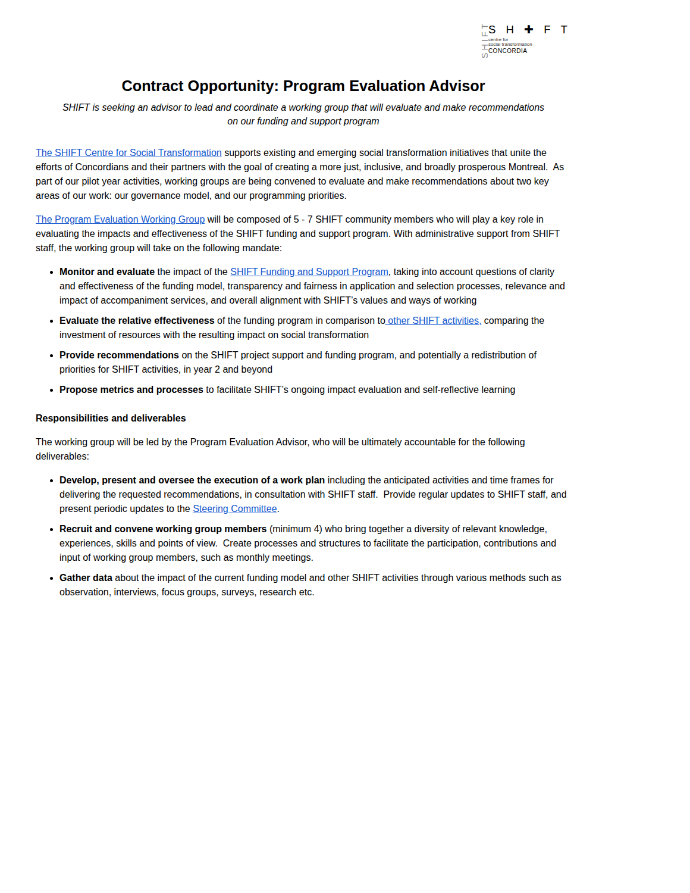SHIFT
S H ✚ F T
centre for
social transformation
CONCORDIA
Contract Opportunity: Program Evaluation Advisor
SHIFT is seeking an advisor to lead and coordinate a working group that will evaluate and make recommendations on our funding and support program
The SHIFT Centre for Social Transformation supports existing and emerging social transformation initiatives that unite the efforts of Concordians and their partners with the goal of creating a more just, inclusive, and broadly prosperous Montreal. As part of our pilot year activities, working groups are being convened to evaluate and make recommendations about two key areas of our work: our governance model, and our programming priorities.
The Program Evaluation Working Group will be composed of 5 - 7 SHIFT community members who will play a key role in evaluating the impacts and effectiveness of the SHIFT funding and support program. With administrative support from SHIFT staff, the working group will take on the following mandate:
Monitor and evaluate the impact of the SHIFT Funding and Support Program, taking into account questions of clarity and effectiveness of the funding model, transparency and fairness in application and selection processes, relevance and impact of accompaniment services, and overall alignment with SHIFT’s values and ways of working
Evaluate the relative effectiveness of the funding program in comparison to other SHIFT activities, comparing the investment of resources with the resulting impact on social transformation
Provide recommendations on the SHIFT project support and funding program, and potentially a redistribution of priorities for SHIFT activities, in year 2 and beyond
Propose metrics and processes to facilitate SHIFT’s ongoing impact evaluation and self-reflective learning
Responsibilities and deliverables
The working group will be led by the Program Evaluation Advisor, who will be ultimately accountable for the following deliverables:
Develop, present and oversee the execution of a work plan including the anticipated activities and time frames for delivering the requested recommendations, in consultation with SHIFT staff. Provide regular updates to SHIFT staff, and present periodic updates to the Steering Committee.
Recruit and convene working group members (minimum 4) who bring together a diversity of relevant knowledge, experiences, skills and points of view. Create processes and structures to facilitate the participation, contributions and input of working group members, such as monthly meetings.
Gather data about the impact of the current funding model and other SHIFT activities through various methods such as observation, interviews, focus groups, surveys, research etc.